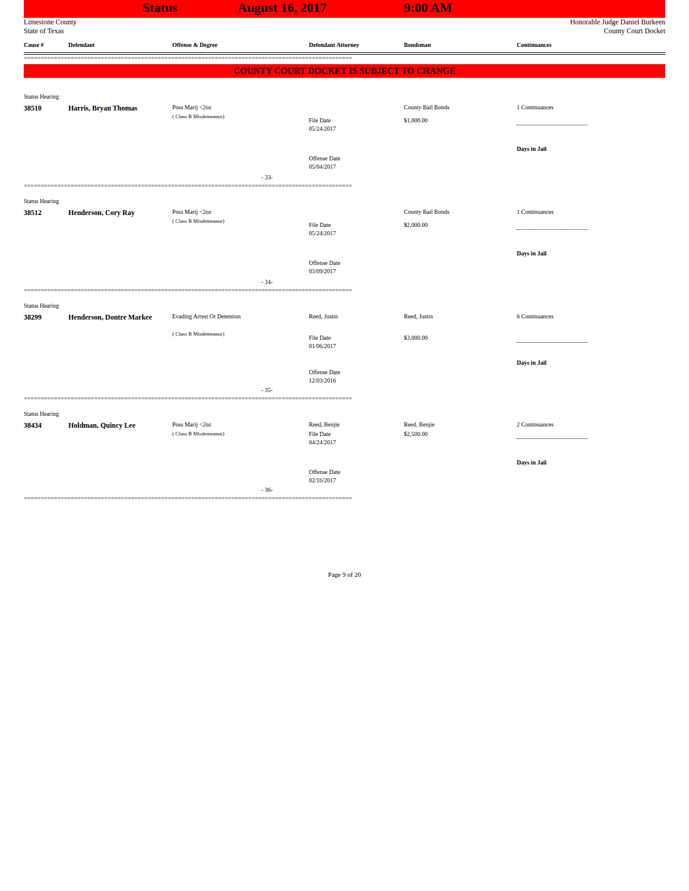Status August 16, 2017 9:00 AM
Limestone County
State of Texas
Honorable Judge Daniel Burkeen
County Court Docket
Cause # Defendant Offense & Degree Defendant Attorney Bondsman Continuances
==================================================================================================
COUNTY COURT DOCKET IS SUBJECT TO CHANGE
Status Hearing
38510
Harris, Bryan Thomas
Poss Marij <2oz
( Class B Misdemeanor)
County Bail Bonds
1 Continuances
$1,000.00
File Date
05/24/2017
Days in Jail
Offense Date
05/04/2017
- 33-
==================================================================================================
Status Hearing
38512
Henderson, Cory Ray
Poss Marij <2oz
( Class B Misdemeanor)
County Bail Bonds
1 Continuances
$2,000.00
File Date
05/24/2017
Days in Jail
Offense Date
03/09/2017
- 34-
==================================================================================================
Status Hearing
38299
Henderson, Dontre Markee
Evading Arrest Or Detention
( Class B Misdemeanor)
Reed, Justin
Reed, Justin
6 Continuances
$3,000.00
File Date
01/06/2017
Days in Jail
Offense Date
12/03/2016
- 35-
==================================================================================================
Status Hearing
38434
Holdman, Quincy Lee
Poss Marij <2oz
( Class B Misdemeanor)
Reed, Benjie
Reed, Benjie
2 Continuances
$2,500.00
File Date
04/24/2017
Days in Jail
Offense Date
02/16/2017
- 36-
==================================================================================================
Page 9 of 20